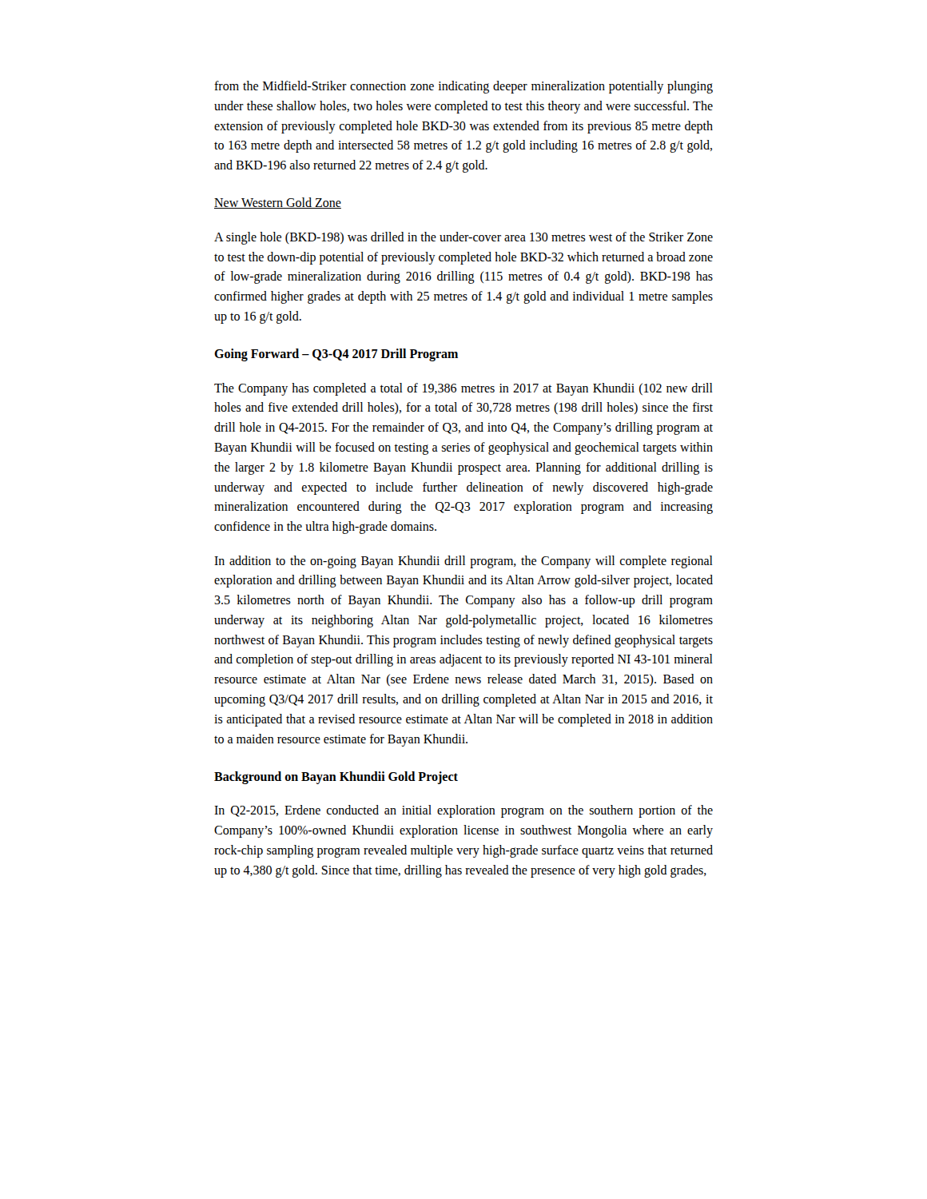from the Midfield-Striker connection zone indicating deeper mineralization potentially plunging under these shallow holes, two holes were completed to test this theory and were successful. The extension of previously completed hole BKD-30 was extended from its previous 85 metre depth to 163 metre depth and intersected 58 metres of 1.2 g/t gold including 16 metres of 2.8 g/t gold, and BKD-196 also returned 22 metres of 2.4 g/t gold.
New Western Gold Zone
A single hole (BKD-198) was drilled in the under-cover area 130 metres west of the Striker Zone to test the down-dip potential of previously completed hole BKD-32 which returned a broad zone of low-grade mineralization during 2016 drilling (115 metres of 0.4 g/t gold). BKD-198 has confirmed higher grades at depth with 25 metres of 1.4 g/t gold and individual 1 metre samples up to 16 g/t gold.
Going Forward – Q3-Q4 2017 Drill Program
The Company has completed a total of 19,386 metres in 2017 at Bayan Khundii (102 new drill holes and five extended drill holes), for a total of 30,728 metres (198 drill holes) since the first drill hole in Q4-2015. For the remainder of Q3, and into Q4, the Company’s drilling program at Bayan Khundii will be focused on testing a series of geophysical and geochemical targets within the larger 2 by 1.8 kilometre Bayan Khundii prospect area. Planning for additional drilling is underway and expected to include further delineation of newly discovered high-grade mineralization encountered during the Q2-Q3 2017 exploration program and increasing confidence in the ultra high-grade domains.
In addition to the on-going Bayan Khundii drill program, the Company will complete regional exploration and drilling between Bayan Khundii and its Altan Arrow gold-silver project, located 3.5 kilometres north of Bayan Khundii. The Company also has a follow-up drill program underway at its neighboring Altan Nar gold-polymetallic project, located 16 kilometres northwest of Bayan Khundii. This program includes testing of newly defined geophysical targets and completion of step-out drilling in areas adjacent to its previously reported NI 43-101 mineral resource estimate at Altan Nar (see Erdene news release dated March 31, 2015). Based on upcoming Q3/Q4 2017 drill results, and on drilling completed at Altan Nar in 2015 and 2016, it is anticipated that a revised resource estimate at Altan Nar will be completed in 2018 in addition to a maiden resource estimate for Bayan Khundii.
Background on Bayan Khundii Gold Project
In Q2-2015, Erdene conducted an initial exploration program on the southern portion of the Company’s 100%-owned Khundii exploration license in southwest Mongolia where an early rock-chip sampling program revealed multiple very high-grade surface quartz veins that returned up to 4,380 g/t gold. Since that time, drilling has revealed the presence of very high gold grades,